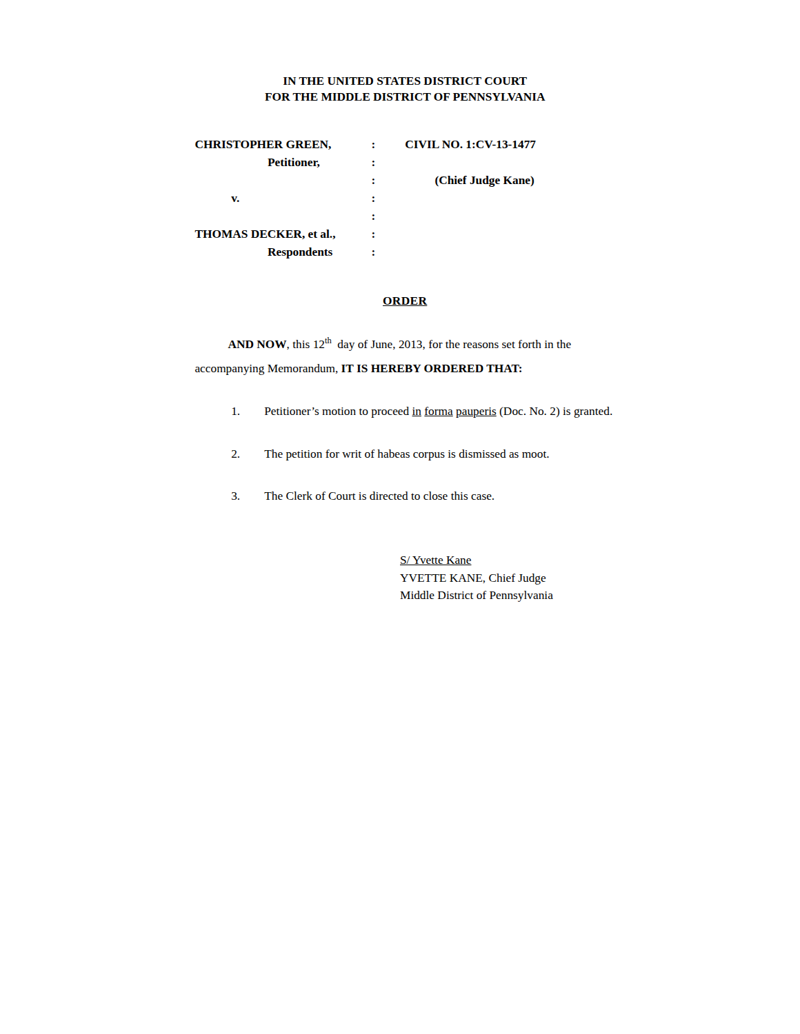IN THE UNITED STATES DISTRICT COURT
FOR THE MIDDLE DISTRICT OF PENNSYLVANIA
| CHRISTOPHER GREEN, | : | CIVIL NO. 1:CV-13-1477 |
| Petitioner, | : | |
| | : | (Chief Judge Kane) |
| v. | : | |
| | : | |
| THOMAS DECKER, et al., | : | |
| Respondents | : | |
ORDER
AND NOW, this 12th day of June, 2013, for the reasons set forth in the accompanying Memorandum, IT IS HEREBY ORDERED THAT:
1. Petitioner’s motion to proceed in forma pauperis (Doc. No. 2) is granted.
2. The petition for writ of habeas corpus is dismissed as moot.
3. The Clerk of Court is directed to close this case.
S/ Yvette Kane
YVETTE KANE, Chief Judge
Middle District of Pennsylvania